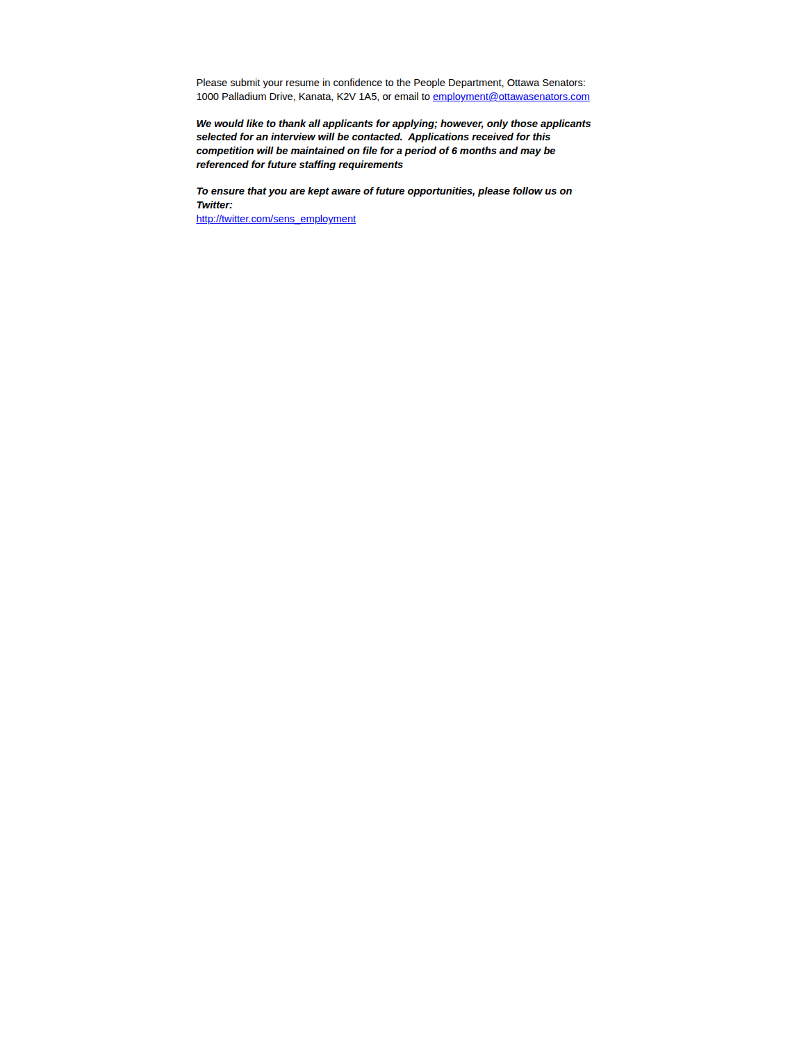Please submit your resume in confidence to the People Department, Ottawa Senators: 1000 Palladium Drive, Kanata, K2V 1A5, or email to employment@ottawasenators.com
We would like to thank all applicants for applying; however, only those applicants selected for an interview will be contacted. Applications received for this competition will be maintained on file for a period of 6 months and may be referenced for future staffing requirements
To ensure that you are kept aware of future opportunities, please follow us on Twitter:
http://twitter.com/sens_employment